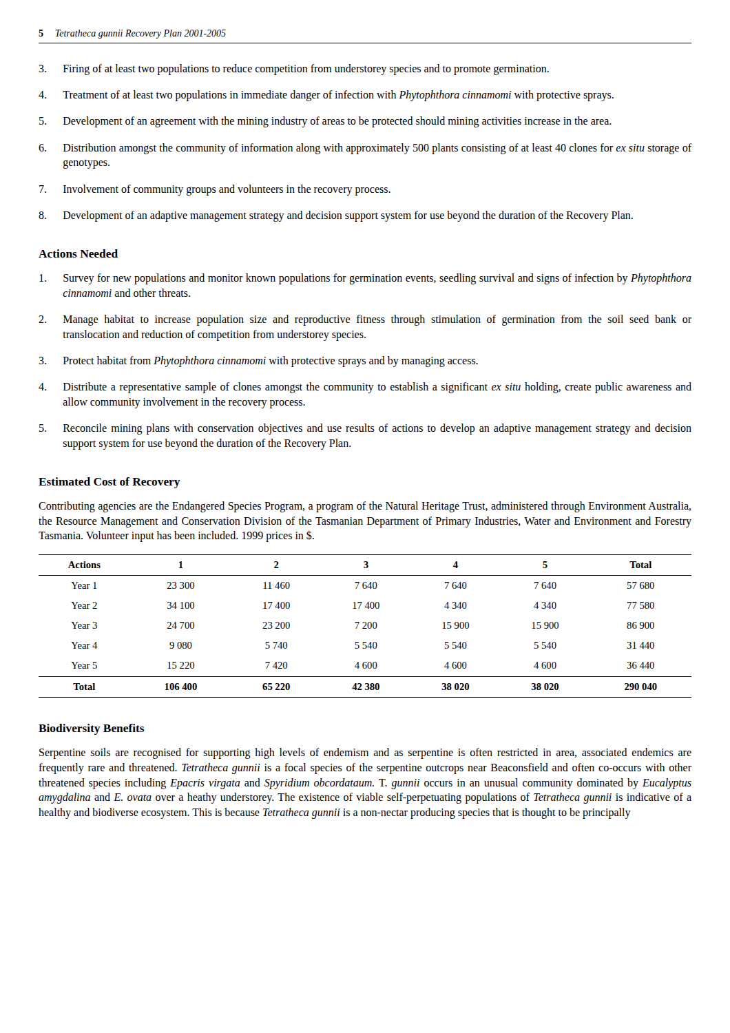5 Tetratheca gunnii Recovery Plan 2001-2005
3. Firing of at least two populations to reduce competition from understorey species and to promote germination.
4. Treatment of at least two populations in immediate danger of infection with Phytophthora cinnamomi with protective sprays.
5. Development of an agreement with the mining industry of areas to be protected should mining activities increase in the area.
6. Distribution amongst the community of information along with approximately 500 plants consisting of at least 40 clones for ex situ storage of genotypes.
7. Involvement of community groups and volunteers in the recovery process.
8. Development of an adaptive management strategy and decision support system for use beyond the duration of the Recovery Plan.
Actions Needed
1. Survey for new populations and monitor known populations for germination events, seedling survival and signs of infection by Phytophthora cinnamomi and other threats.
2. Manage habitat to increase population size and reproductive fitness through stimulation of germination from the soil seed bank or translocation and reduction of competition from understorey species.
3. Protect habitat from Phytophthora cinnamomi with protective sprays and by managing access.
4. Distribute a representative sample of clones amongst the community to establish a significant ex situ holding, create public awareness and allow community involvement in the recovery process.
5. Reconcile mining plans with conservation objectives and use results of actions to develop an adaptive management strategy and decision support system for use beyond the duration of the Recovery Plan.
Estimated Cost of Recovery
Contributing agencies are the Endangered Species Program, a program of the Natural Heritage Trust, administered through Environment Australia, the Resource Management and Conservation Division of the Tasmanian Department of Primary Industries, Water and Environment and Forestry Tasmania. Volunteer input has been included. 1999 prices in $.
| Actions | 1 | 2 | 3 | 4 | 5 | Total |
| --- | --- | --- | --- | --- | --- | --- |
| Year 1 | 23 300 | 11 460 | 7 640 | 7 640 | 7 640 | 57 680 |
| Year 2 | 34 100 | 17 400 | 17 400 | 4 340 | 4 340 | 77 580 |
| Year 3 | 24 700 | 23 200 | 7 200 | 15 900 | 15 900 | 86 900 |
| Year 4 | 9 080 | 5 740 | 5 540 | 5 540 | 5 540 | 31 440 |
| Year 5 | 15 220 | 7 420 | 4 600 | 4 600 | 4 600 | 36 440 |
| Total | 106 400 | 65 220 | 42 380 | 38 020 | 38 020 | 290 040 |
Biodiversity Benefits
Serpentine soils are recognised for supporting high levels of endemism and as serpentine is often restricted in area, associated endemics are frequently rare and threatened. Tetratheca gunnii is a focal species of the serpentine outcrops near Beaconsfield and often co-occurs with other threatened species including Epacris virgata and Spyridium obcordataum. T. gunnii occurs in an unusual community dominated by Eucalyptus amygdalina and E. ovata over a heathy understorey. The existence of viable self-perpetuating populations of Tetratheca gunnii is indicative of a healthy and biodiverse ecosystem. This is because Tetratheca gunnii is a non-nectar producing species that is thought to be principally